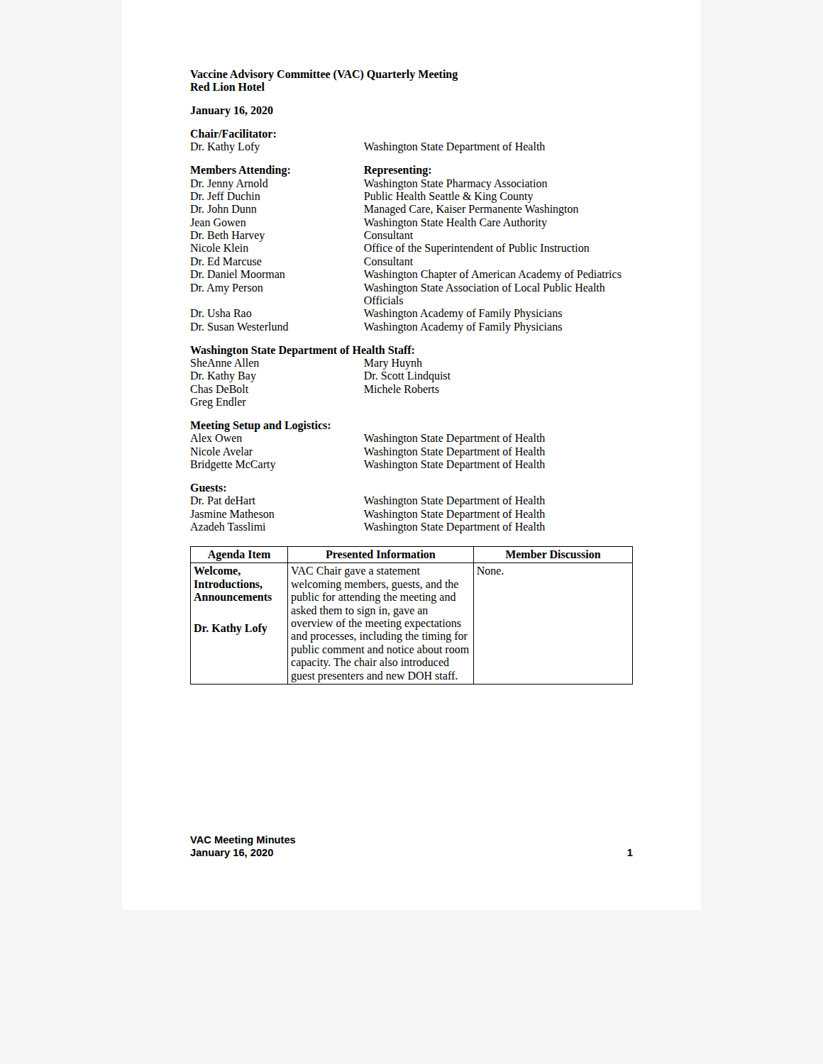Vaccine Advisory Committee (VAC) Quarterly Meeting
Red Lion Hotel
January 16, 2020
Chair/Facilitator:
| Dr. Kathy Lofy | Washington State Department of Health |
| Members Attending: | Representing: |
| Dr. Jenny Arnold | Washington State Pharmacy Association |
| Dr. Jeff Duchin | Public Health Seattle & King County |
| Dr. John Dunn | Managed Care, Kaiser Permanente Washington |
| Jean Gowen | Washington State Health Care Authority |
| Dr. Beth Harvey | Consultant |
| Nicole Klein | Office of the Superintendent of Public Instruction |
| Dr. Ed Marcuse | Consultant |
| Dr. Daniel Moorman | Washington Chapter of American Academy of Pediatrics |
| Dr. Amy Person | Washington State Association of Local Public Health Officials |
| Dr. Usha Rao | Washington Academy of Family Physicians |
| Dr. Susan Westerlund | Washington Academy of Family Physicians |
Washington State Department of Health Staff:
| SheAnne Allen | Mary Huynh |
| Dr. Kathy Bay | Dr. Scott Lindquist |
| Chas DeBolt | Michele Roberts |
| Greg Endler | |
Meeting Setup and Logistics:
| Alex Owen | Washington State Department of Health |
| Nicole Avelar | Washington State Department of Health |
| Bridgette McCarty | Washington State Department of Health |
Guests:
| Dr. Pat deHart | Washington State Department of Health |
| Jasmine Matheson | Washington State Department of Health |
| Azadeh Tasslimi | Washington State Department of Health |
| Agenda Item | Presented Information | Member Discussion |
| --- | --- | --- |
| Welcome, Introductions, Announcements Dr. Kathy Lofy | VAC Chair gave a statement welcoming members, guests, and the public for attending the meeting and asked them to sign in, gave an overview of the meeting expectations and processes, including the timing for public comment and notice about room capacity. The chair also introduced guest presenters and new DOH staff. | None. |
VAC Meeting Minutes
January 16, 2020
1